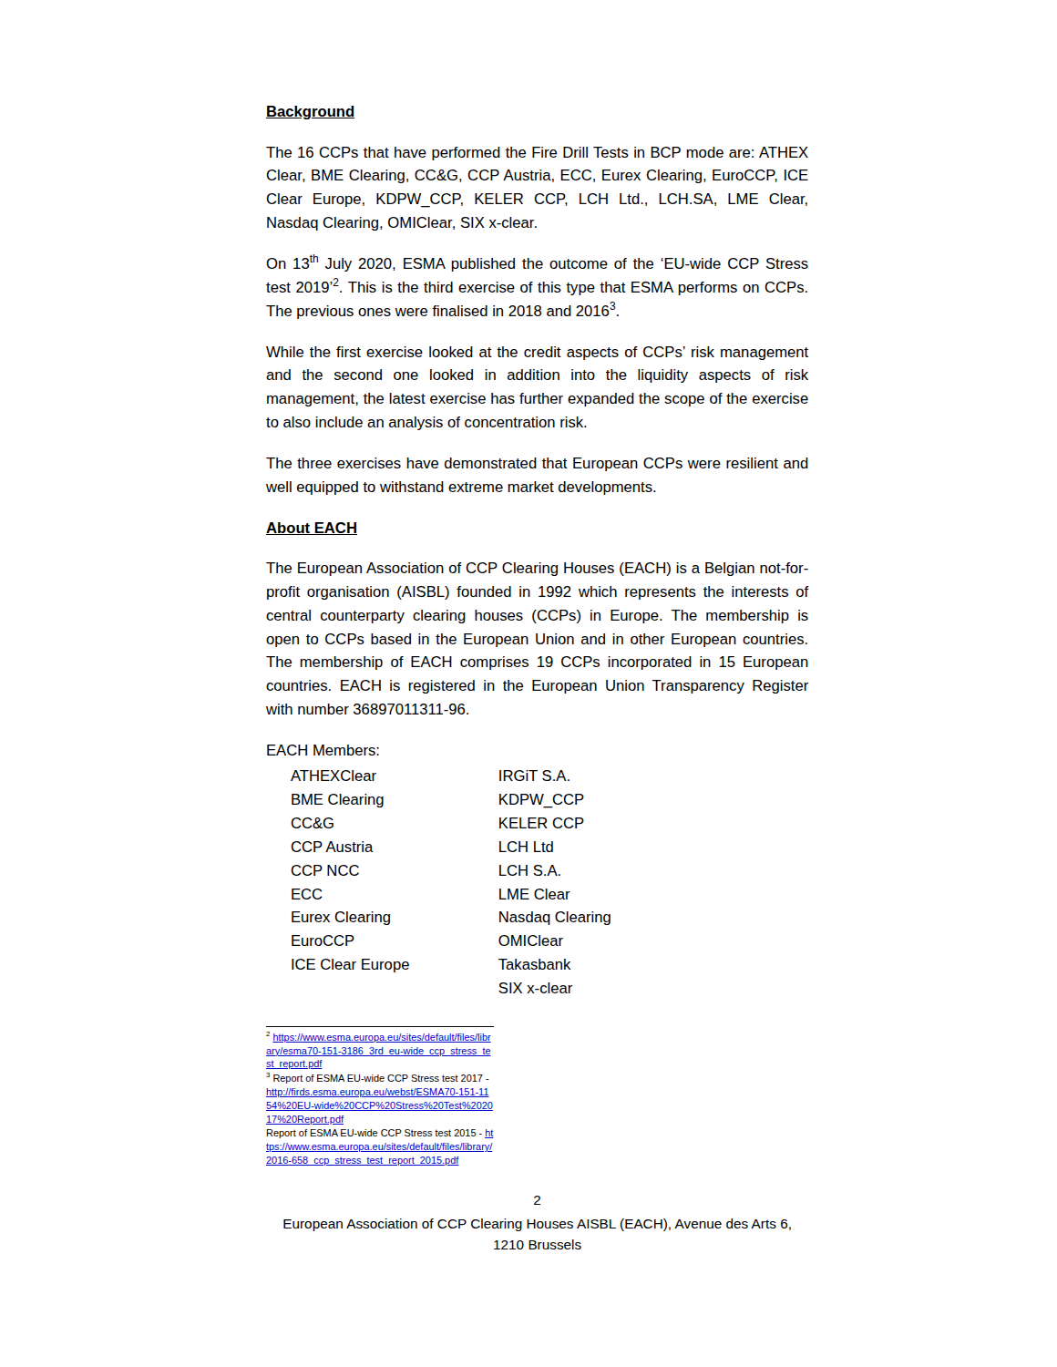Background
The 16 CCPs that have performed the Fire Drill Tests in BCP mode are: ATHEX Clear, BME Clearing, CC&G, CCP Austria, ECC, Eurex Clearing, EuroCCP, ICE Clear Europe, KDPW_CCP, KELER CCP, LCH Ltd., LCH.SA, LME Clear, Nasdaq Clearing, OMIClear, SIX x-clear.
On 13th July 2020, ESMA published the outcome of the ‘EU-wide CCP Stress test 2019’2. This is the third exercise of this type that ESMA performs on CCPs. The previous ones were finalised in 2018 and 20163.
While the first exercise looked at the credit aspects of CCPs’ risk management and the second one looked in addition into the liquidity aspects of risk management, the latest exercise has further expanded the scope of the exercise to also include an analysis of concentration risk.
The three exercises have demonstrated that European CCPs were resilient and well equipped to withstand extreme market developments.
About EACH
The European Association of CCP Clearing Houses (EACH) is a Belgian not-for-profit organisation (AISBL) founded in 1992 which represents the interests of central counterparty clearing houses (CCPs) in Europe. The membership is open to CCPs based in the European Union and in other European countries. The membership of EACH comprises 19 CCPs incorporated in 15 European countries. EACH is registered in the European Union Transparency Register with number 36897011311-96.
EACH Members:
| ATHEXClear | IRGiT S.A. |
| BME Clearing | KDPW_CCP |
| CC&G | KELER CCP |
| CCP Austria | LCH Ltd |
| CCP NCC | LCH S.A. |
| ECC | LME Clear |
| Eurex Clearing | Nasdaq Clearing |
| EuroCCP | OMIClear |
| ICE Clear Europe | Takasbank |
| | SIX x-clear |
2 https://www.esma.europa.eu/sites/default/files/library/esma70-151-3186_3rd_eu-wide_ccp_stress_test_report.pdf
3 Report of ESMA EU-wide CCP Stress test 2017 - http://firds.esma.europa.eu/webst/ESMA70-151-1154%20EU-wide%20CCP%20Stress%20Test%202017%20Report.pdf
Report of ESMA EU-wide CCP Stress test 2015 - https://www.esma.europa.eu/sites/default/files/library/2016-658_ccp_stress_test_report_2015.pdf
2
European Association of CCP Clearing Houses AISBL (EACH), Avenue des Arts 6, 1210 Brussels